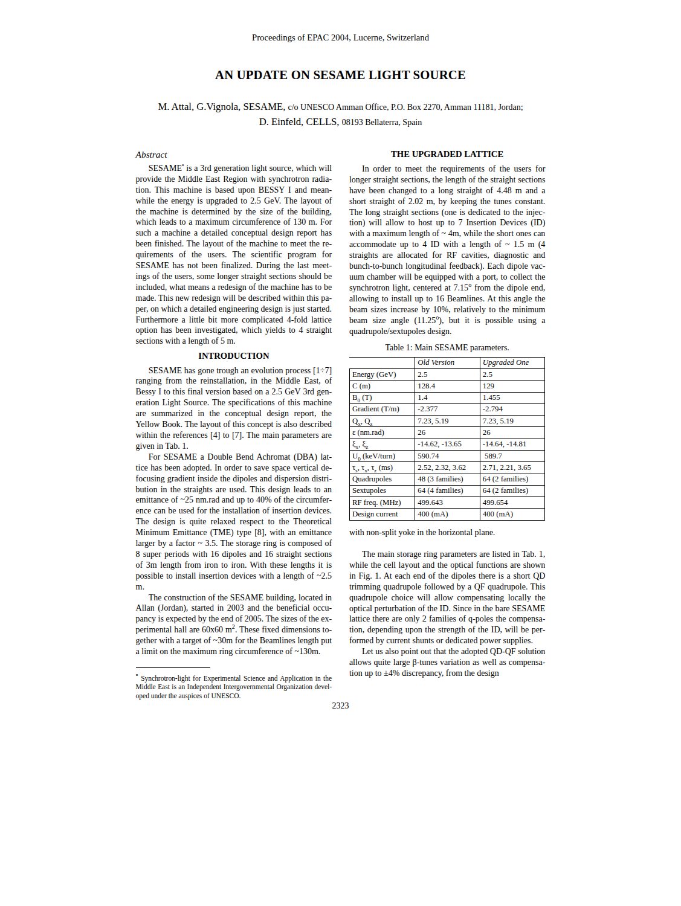Proceedings of EPAC 2004, Lucerne, Switzerland
AN UPDATE ON SESAME LIGHT SOURCE
M. Attal, G.Vignola, SESAME, c/o UNESCO Amman Office, P.O. Box 2270, Amman 11181, Jordan;
D. Einfeld, CELLS, 08193 Bellaterra, Spain
Abstract
SESAME• is a 3rd generation light source, which will provide the Middle East Region with synchrotron radiation. This machine is based upon BESSY I and meanwhile the energy is upgraded to 2.5 GeV. The layout of the machine is determined by the size of the building, which leads to a maximum circumference of 130 m. For such a machine a detailed conceptual design report has been finished. The layout of the machine to meet the requirements of the users. The scientific program for SESAME has not been finalized. During the last meetings of the users, some longer straight sections should be included, what means a redesign of the machine has to be made. This new redesign will be described within this paper, on which a detailed engineering design is just started. Furthermore a little bit more complicated 4-fold lattice option has been investigated, which yields to 4 straight sections with a length of 5 m.
INTRODUCTION
SESAME has gone trough an evolution process [1÷7] ranging from the reinstallation, in the Middle East, of Bessy I to this final version based on a 2.5 GeV 3rd generation Light Source. The specifications of this machine are summarized in the conceptual design report, the Yellow Book. The layout of this concept is also described within the references [4] to [7]. The main parameters are given in Tab. 1.
For SESAME a Double Bend Achromat (DBA) lattice has been adopted. In order to save space vertical defocusing gradient inside the dipoles and dispersion distribution in the straights are used. This design leads to an emittance of ~25 nm.rad and up to 40% of the circumference can be used for the installation of insertion devices. The design is quite relaxed respect to the Theoretical Minimum Emittance (TME) type [8], with an emittance larger by a factor ~ 3.5. The storage ring is composed of 8 super periods with 16 dipoles and 16 straight sections of 3m length from iron to iron. With these lengths it is possible to install insertion devices with a length of ~2.5 m.
The construction of the SESAME building, located in Allan (Jordan), started in 2003 and the beneficial occupancy is expected by the end of 2005. The sizes of the experimental hall are 60x60 m2. These fixed dimensions together with a target of ~30m for the Beamlines length put a limit on the maximum ring circumference of ~130m.
• Synchrotron-light for Experimental Science and Application in the Middle East is an Independent Intergovernmental Organization developed under the auspices of UNESCO.
THE UPGRADED LATTICE
In order to meet the requirements of the users for longer straight sections, the length of the straight sections have been changed to a long straight of 4.48 m and a short straight of 2.02 m, by keeping the tunes constant. The long straight sections (one is dedicated to the injection) will allow to host up to 7 Insertion Devices (ID) with a maximum length of ~ 4m, while the short ones can accommodate up to 4 ID with a length of ~ 1.5 m (4 straights are allocated for RF cavities, diagnostic and bunch-to-bunch longitudinal feedback). Each dipole vacuum chamber will be equipped with a port, to collect the synchrotron light, centered at 7.15o from the dipole end, allowing to install up to 16 Beamlines. At this angle the beam sizes increase by 10%, relatively to the minimum beam size angle (11.25o), but it is possible using a quadrupole/sextupoles design.
Table 1: Main SESAME parameters.
| | Old Version | Upgraded One |
| Energy (GeV) | 2.5 | 2.5 |
| C (m) | 128.4 | 129 |
| B 0 (T) | 1.4 | 1.455 |
| Gradient (T/m) | -2.377 | -2.794 |
| Q x , Q z | 7.23, 5.19 | 7.23, 5.19 |
| ε (nm.rad) | 26 | 26 |
| ξ x , ξ z | -14.62, -13.65 | -14.64, -14.81 |
| U 0 (keV/turn) | 590.74 | 589.7 |
| τ s , τ x , τ z (ms) | 2.52, 2.32, 3.62 | 2.71, 2.21, 3.65 |
| Quadrupoles | 48 (3 families) | 64 (2 families) |
| Sextupoles | 64 (4 families) | 64 (2 families) |
| RF freq. (MHz) | 499.643 | 499.654 |
| Design current | 400 (mA) | 400 (mA) |
with non-split yoke in the horizontal plane.
The main storage ring parameters are listed in Tab. 1, while the cell layout and the optical functions are shown in Fig. 1. At each end of the dipoles there is a short QD trimming quadrupole followed by a QF quadrupole. This quadrupole choice will allow compensating locally the optical perturbation of the ID. Since in the bare SESAME lattice there are only 2 families of q-poles the compensation, depending upon the strength of the ID, will be performed by current shunts or dedicated power supplies.
Let us also point out that the adopted QD-QF solution allows quite large β-tunes variation as well as compensation up to ±4% discrepancy, from the design
2323